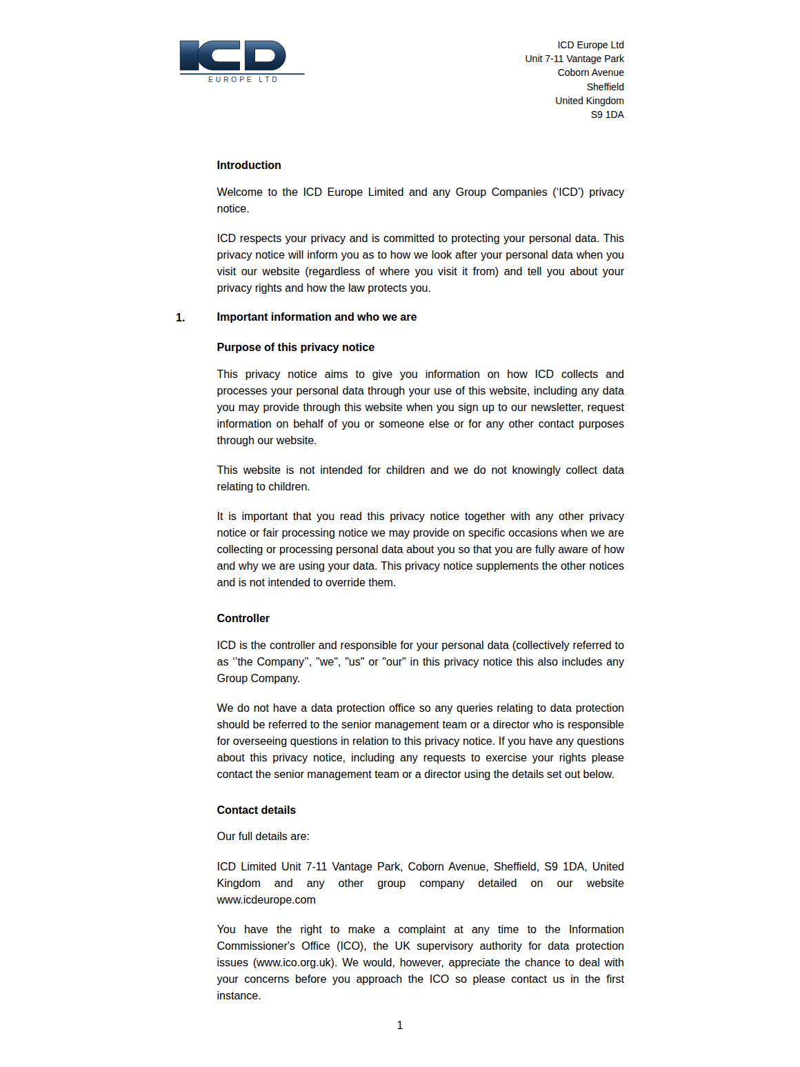EUROPE LTD
ICD Europe Ltd
Unit 7-11 Vantage Park
Coborn Avenue
Sheffield
United Kingdom
S9 1DA
Introduction
Welcome to the ICD Europe Limited and any Group Companies (‘ICD’) privacy notice.
ICD respects your privacy and is committed to protecting your personal data. This privacy notice will inform you as to how we look after your personal data when you visit our website (regardless of where you visit it from) and tell you about your privacy rights and how the law protects you.
1.
Important information and who we are
Purpose of this privacy notice
This privacy notice aims to give you information on how ICD collects and processes your personal data through your use of this website, including any data you may provide through this website when you sign up to our newsletter, request information on behalf of you or someone else or for any other contact purposes through our website.
This website is not intended for children and we do not knowingly collect data relating to children.
It is important that you read this privacy notice together with any other privacy notice or fair processing notice we may provide on specific occasions when we are collecting or processing personal data about you so that you are fully aware of how and why we are using your data. This privacy notice supplements the other notices and is not intended to override them.
Controller
ICD is the controller and responsible for your personal data (collectively referred to as ‘’the Company’’, "we", "us" or "our" in this privacy notice this also includes any Group Company.
We do not have a data protection office so any queries relating to data protection should be referred to the senior management team or a director who is responsible for overseeing questions in relation to this privacy notice. If you have any questions about this privacy notice, including any requests to exercise your rights please contact the senior management team or a director using the details set out below.
Contact details
Our full details are:
ICD Limited Unit 7-11 Vantage Park, Coborn Avenue, Sheffield, S9 1DA, United Kingdom and any other group company detailed on our website www.icdeurope.com
You have the right to make a complaint at any time to the Information Commissioner's Office (ICO), the UK supervisory authority for data protection issues (www.ico.org.uk). We would, however, appreciate the chance to deal with your concerns before you approach the ICO so please contact us in the first instance.
1